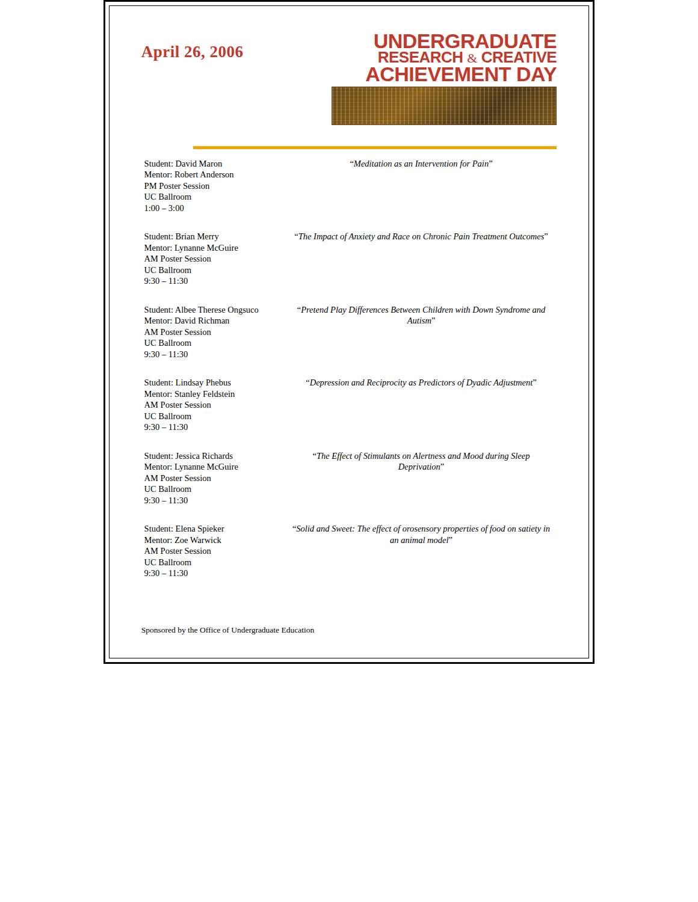April 26, 2006
Undergraduate
Research & Creative
Achievement Day
Student: David Maron
Mentor: Robert Anderson
PM Poster Session
UC Ballroom
1:00 – 3:00
“Meditation as an Intervention for Pain”
Student: Brian Merry
Mentor: Lynanne McGuire
AM Poster Session
UC Ballroom
9:30 – 11:30
“The Impact of Anxiety and Race on Chronic Pain Treatment Outcomes”
Student: Albee Therese Ongsuco
Mentor: David Richman
AM Poster Session
UC Ballroom
9:30 – 11:30
“Pretend Play Differences Between Children with Down Syndrome and Autism”
Student: Lindsay Phebus
Mentor: Stanley Feldstein
AM Poster Session
UC Ballroom
9:30 – 11:30
“Depression and Reciprocity as Predictors of Dyadic Adjustment”
Student: Jessica Richards
Mentor: Lynanne McGuire
AM Poster Session
UC Ballroom
9:30 – 11:30
“The Effect of Stimulants on Alertness and Mood during Sleep Deprivation”
Student: Elena Spieker
Mentor: Zoe Warwick
AM Poster Session
UC Ballroom
9:30 – 11:30
“Solid and Sweet: The effect of orosensory properties of food on satiety in an animal model”
Sponsored by the Office of Undergraduate Education